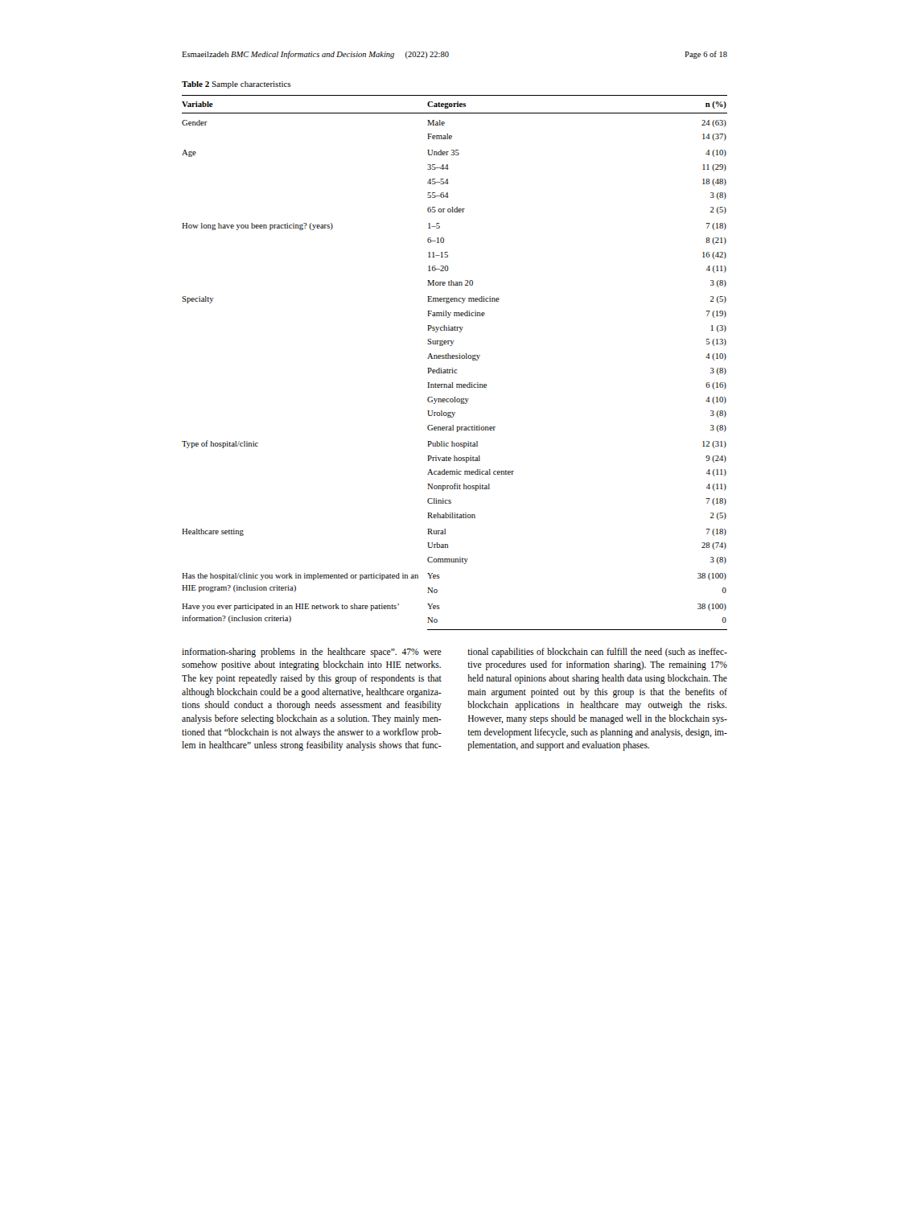Esmaeilzadeh BMC Medical Informatics and Decision Making (2022) 22:80
Page 6 of 18
Table 2 Sample characteristics
| Variable | Categories | n (%) |
| --- | --- | --- |
| Gender | Male | 24 (63) |
| | Female | 14 (37) |
| Age | Under 35 | 4 (10) |
| | 35–44 | 11 (29) |
| | 45–54 | 18 (48) |
| | 55–64 | 3 (8) |
| | 65 or older | 2 (5) |
| How long have you been practicing? (years) | 1–5 | 7 (18) |
| | 6–10 | 8 (21) |
| | 11–15 | 16 (42) |
| | 16–20 | 4 (11) |
| | More than 20 | 3 (8) |
| Specialty | Emergency medicine | 2 (5) |
| | Family medicine | 7 (19) |
| | Psychiatry | 1 (3) |
| | Surgery | 5 (13) |
| | Anesthesiology | 4 (10) |
| | Pediatric | 3 (8) |
| | Internal medicine | 6 (16) |
| | Gynecology | 4 (10) |
| | Urology | 3 (8) |
| | General practitioner | 3 (8) |
| Type of hospital/clinic | Public hospital | 12 (31) |
| | Private hospital | 9 (24) |
| | Academic medical center | 4 (11) |
| | Nonprofit hospital | 4 (11) |
| | Clinics | 7 (18) |
| | Rehabilitation | 2 (5) |
| Healthcare setting | Rural | 7 (18) |
| | Urban | 28 (74) |
| | Community | 3 (8) |
| Has the hospital/clinic you work in implemented or participated in an HIE program? (inclusion criteria) | Yes | 38 (100) |
| No | 0 |
| Have you ever participated in an HIE network to share patients’ information? (inclusion criteria) | Yes | 38 (100) |
| No | 0 |
information-sharing problems in the healthcare space”. 47% were somehow positive about integrating blockchain into HIE networks. The key point repeatedly raised by this group of respondents is that although blockchain could be a good alternative, healthcare organizations should conduct a thorough needs assessment and feasibility analysis before selecting blockchain as a solution. They mainly mentioned that “blockchain is not always the answer to a workflow problem in healthcare” unless strong feasibility analysis shows that functional capabilities of blockchain can fulfill the need (such as ineffective procedures used for information sharing). The remaining 17% held natural opinions about sharing health data using blockchain. The main argument pointed out by this group is that the benefits of blockchain applications in healthcare may outweigh the risks. However, many steps should be managed well in the blockchain system development lifecycle, such as planning and analysis, design, implementation, and support and evaluation phases.